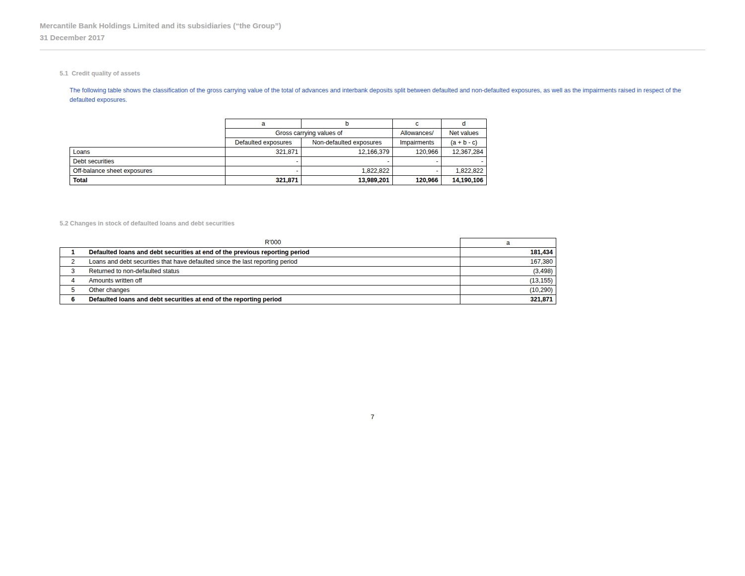Mercantile Bank Holdings Limited and its subsidiaries (“the Group”)
31 December 2017
5.1 Credit quality of assets
The following table shows the classification of the gross carrying value of the total of advances and interbank deposits split between defaulted and non-defaulted exposures, as well as the impairments raised in respect of the defaulted exposures.
| | a | b | c | d |
| | Gross carrying values of | Allowances/ | Net values |
| | Defaulted exposures | Non-defaulted exposures | Impairments | (a + b - c) |
| Loans | 321,871 | 12,166,379 | 120,966 | 12,367,284 |
| Debt securities | - | - | - | - |
| Off-balance sheet exposures | - | 1,822,822 | - | 1,822,822 |
| Total | 321,871 | 13,989,201 | 120,966 | 14,190,106 |
5.2 Changes in stock of defaulted loans and debt securities
| | R'000 | a |
| 1 | Defaulted loans and debt securities at end of the previous reporting period | 181,434 |
| 2 | Loans and debt securities that have defaulted since the last reporting period | 167,380 |
| 3 | Returned to non-defaulted status | (3,498) |
| 4 | Amounts written off | (13,155) |
| 5 | Other changes | (10,290) |
| 6 | Defaulted loans and debt securities at end of the reporting period | 321,871 |
7